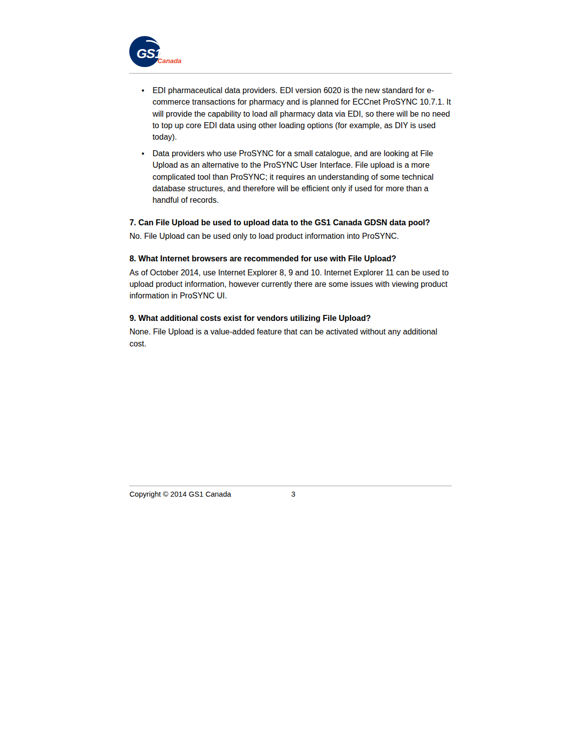GS1® Canada
EDI pharmaceutical data providers. EDI version 6020 is the new standard for e-commerce transactions for pharmacy and is planned for ECCnet ProSYNC 10.7.1. It will provide the capability to load all pharmacy data via EDI, so there will be no need to top up core EDI data using other loading options (for example, as DIY is used today).
Data providers who use ProSYNC for a small catalogue, and are looking at File Upload as an alternative to the ProSYNC User Interface. File upload is a more complicated tool than ProSYNC; it requires an understanding of some technical database structures, and therefore will be efficient only if used for more than a handful of records.
7. Can File Upload be used to upload data to the GS1 Canada GDSN data pool?
No. File Upload can be used only to load product information into ProSYNC.
8. What Internet browsers are recommended for use with File Upload?
As of October 2014, use Internet Explorer 8, 9 and 10. Internet Explorer 11 can be used to upload product information, however currently there are some issues with viewing product information in ProSYNC UI.
9. What additional costs exist for vendors utilizing File Upload?
None. File Upload is a value-added feature that can be activated without any additional cost.
Copyright © 2014 GS1 Canada 3